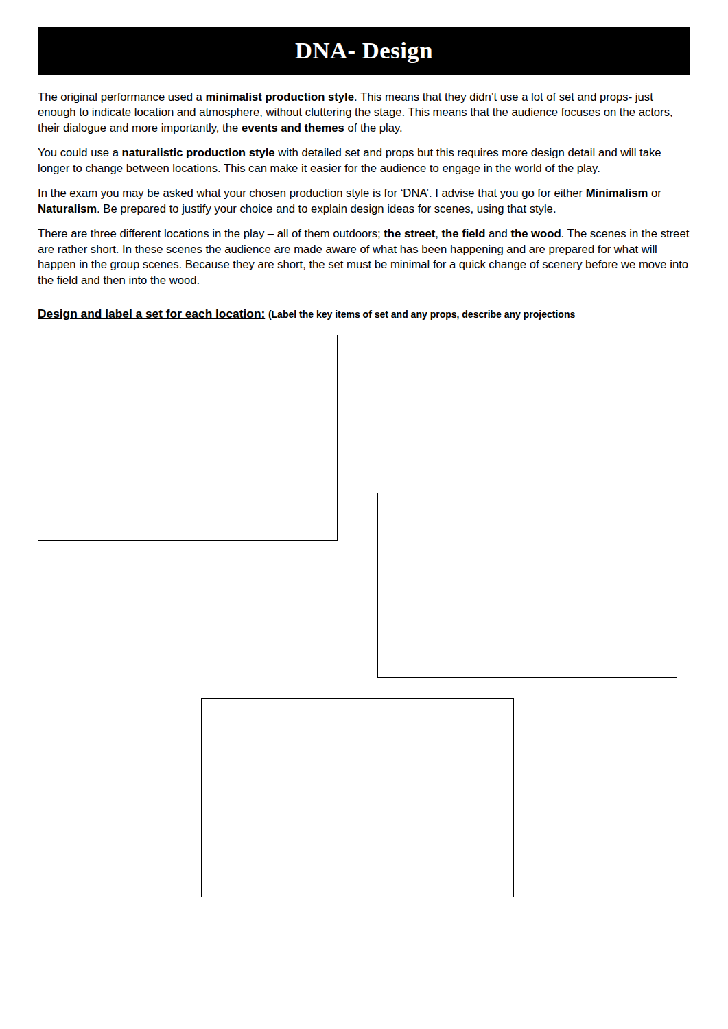DNA- Design
The original performance used a minimalist production style. This means that they didn’t use a lot of set and props- just enough to indicate location and atmosphere, without cluttering the stage. This means that the audience focuses on the actors, their dialogue and more importantly, the events and themes of the play.
You could use a naturalistic production style with detailed set and props but this requires more design detail and will take longer to change between locations. This can make it easier for the audience to engage in the world of the play.
In the exam you may be asked what your chosen production style is for ‘DNA’. I advise that you go for either Minimalism or Naturalism. Be prepared to justify your choice and to explain design ideas for scenes, using that style.
There are three different locations in the play – all of them outdoors; the street, the field and the wood. The scenes in the street are rather short. In these scenes the audience are made aware of what has been happening and are prepared for what will happen in the group scenes. Because they are short, the set must be minimal for a quick change of scenery before we move into the field and then into the wood.
Design and label a set for each location: (Label the key items of set and any props, describe any projections